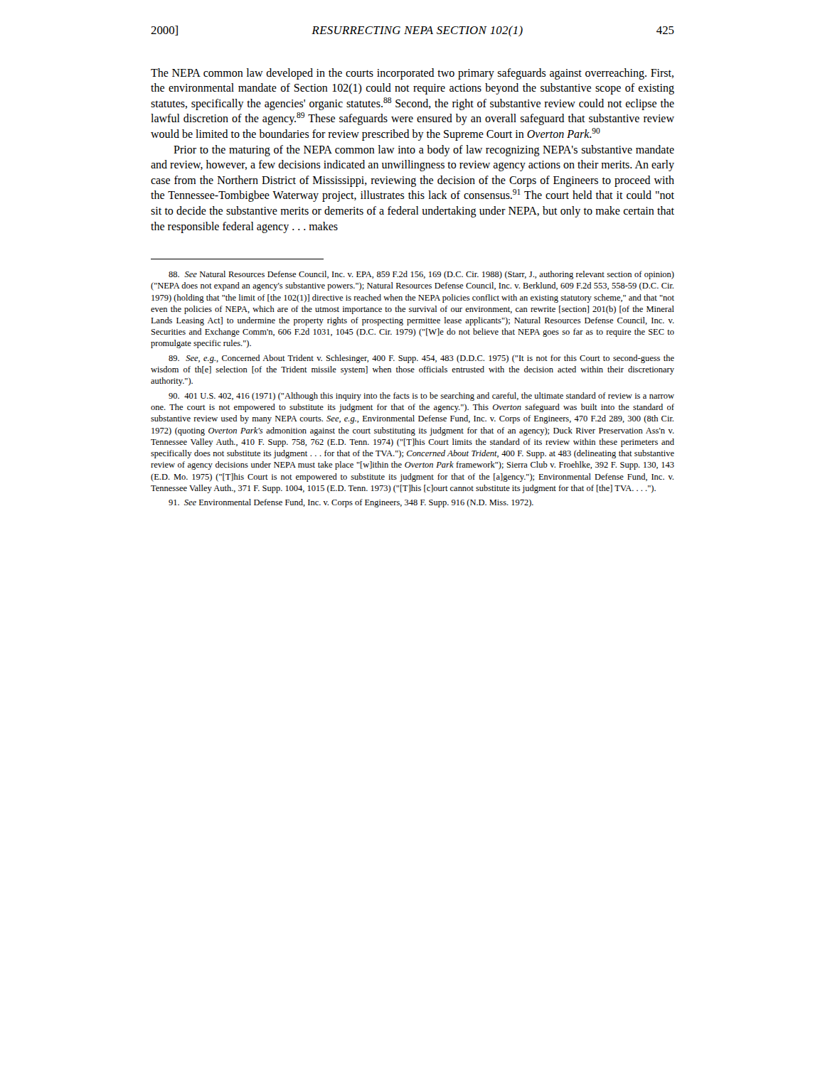2000] Resurrecting NEPA Section 102(1) 425
The NEPA common law developed in the courts incorporated two primary safeguards against overreaching. First, the environmental mandate of Section 102(1) could not require actions beyond the substantive scope of existing statutes, specifically the agencies' organic statutes.88 Second, the right of substantive review could not eclipse the lawful discretion of the agency.89 These safeguards were ensured by an overall safeguard that substantive review would be limited to the boundaries for review prescribed by the Supreme Court in Overton Park.90
Prior to the maturing of the NEPA common law into a body of law recognizing NEPA's substantive mandate and review, however, a few decisions indicated an unwillingness to review agency actions on their merits. An early case from the Northern District of Mississippi, reviewing the decision of the Corps of Engineers to proceed with the Tennessee-Tombigbee Waterway project, illustrates this lack of consensus.91 The court held that it could "not sit to decide the substantive merits or demerits of a federal undertaking under NEPA, but only to make certain that the responsible federal agency . . . makes
See Natural Resources Defense Council, Inc. v. EPA, 859 F.2d 156, 169 (D.C. Cir. 1988) (Starr, J., authoring relevant section of opinion) ("NEPA does not expand an agency's substantive powers."); Natural Resources Defense Council, Inc. v. Berklund, 609 F.2d 553, 558-59 (D.C. Cir. 1979) (holding that "the limit of [the 102(1)] directive is reached when the NEPA policies conflict with an existing statutory scheme," and that "not even the policies of NEPA, which are of the utmost importance to the survival of our environment, can rewrite [section] 201(b) [of the Mineral Lands Leasing Act] to undermine the property rights of prospecting permittee lease applicants"); Natural Resources Defense Council, Inc. v. Securities and Exchange Comm'n, 606 F.2d 1031, 1045 (D.C. Cir. 1979) ("[W]e do not believe that NEPA goes so far as to require the SEC to promulgate specific rules.").
See, e.g., Concerned About Trident v. Schlesinger, 400 F. Supp. 454, 483 (D.D.C. 1975) ("It is not for this Court to second-guess the wisdom of th[e] selection [of the Trident missile system] when those officials entrusted with the decision acted within their discretionary authority.").
401 U.S. 402, 416 (1971) ("Although this inquiry into the facts is to be searching and careful, the ultimate standard of review is a narrow one. The court is not empowered to substitute its judgment for that of the agency."). This Overton safeguard was built into the standard of substantive review used by many NEPA courts. See, e.g., Environmental Defense Fund, Inc. v. Corps of Engineers, 470 F.2d 289, 300 (8th Cir. 1972) (quoting Overton Park's admonition against the court substituting its judgment for that of an agency); Duck River Preservation Ass'n v. Tennessee Valley Auth., 410 F. Supp. 758, 762 (E.D. Tenn. 1974) ("[T]his Court limits the standard of its review within these perimeters and specifically does not substitute its judgment . . . for that of the TVA."); Concerned About Trident, 400 F. Supp. at 483 (delineating that substantive review of agency decisions under NEPA must take place "[w]ithin the Overton Park framework"); Sierra Club v. Froehlke, 392 F. Supp. 130, 143 (E.D. Mo. 1975) ("[T]his Court is not empowered to substitute its judgment for that of the [a]gency."); Environmental Defense Fund, Inc. v. Tennessee Valley Auth., 371 F. Supp. 1004, 1015 (E.D. Tenn. 1973) ("[T]his [c]ourt cannot substitute its judgment for that of [the] TVA. . . .").
See Environmental Defense Fund, Inc. v. Corps of Engineers, 348 F. Supp. 916 (N.D. Miss. 1972).